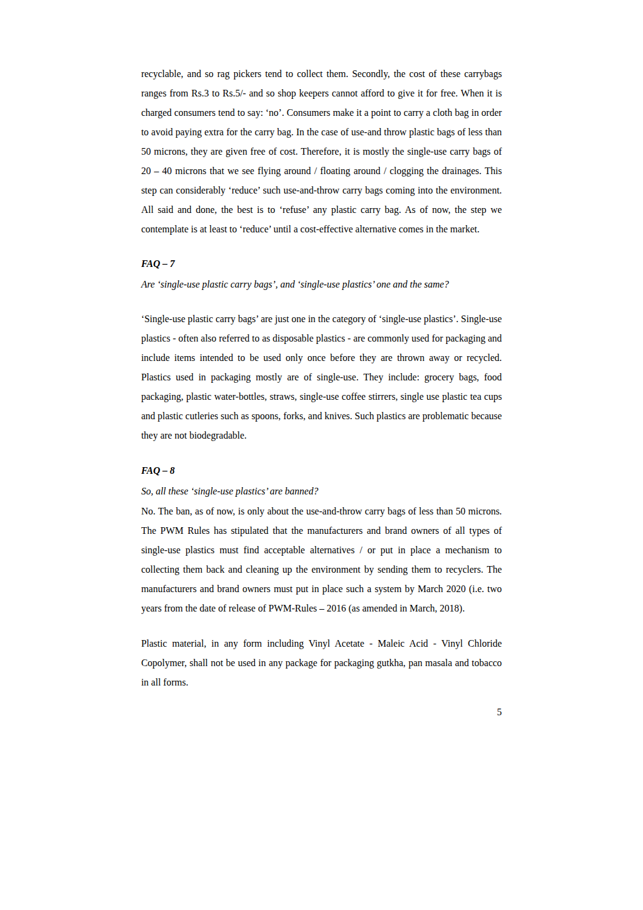recyclable, and so rag pickers tend to collect them. Secondly, the cost of these carrybags ranges from Rs.3 to Rs.5/- and so shop keepers cannot afford to give it for free. When it is charged consumers tend to say: ‘no’. Consumers make it a point to carry a cloth bag in order to avoid paying extra for the carry bag. In the case of use-and throw plastic bags of less than 50 microns, they are given free of cost. Therefore, it is mostly the single-use carry bags of 20 – 40 microns that we see flying around / floating around / clogging the drainages. This step can considerably ‘reduce’ such use-and-throw carry bags coming into the environment. All said and done, the best is to ‘refuse’ any plastic carry bag. As of now, the step we contemplate is at least to ‘reduce’ until a cost-effective alternative comes in the market.
FAQ – 7
Are ‘single-use plastic carry bags’, and ‘single-use plastics’ one and the same?
‘Single-use plastic carry bags’ are just one in the category of ‘single-use plastics’. Single-use plastics - often also referred to as disposable plastics - are commonly used for packaging and include items intended to be used only once before they are thrown away or recycled. Plastics used in packaging mostly are of single-use. They include: grocery bags, food packaging, plastic water-bottles, straws, single-use coffee stirrers, single use plastic tea cups and plastic cutleries such as spoons, forks, and knives. Such plastics are problematic because they are not biodegradable.
FAQ – 8
So, all these ‘single-use plastics’ are banned?
No. The ban, as of now, is only about the use-and-throw carry bags of less than 50 microns. The PWM Rules has stipulated that the manufacturers and brand owners of all types of single-use plastics must find acceptable alternatives / or put in place a mechanism to collecting them back and cleaning up the environment by sending them to recyclers. The manufacturers and brand owners must put in place such a system by March 2020 (i.e. two years from the date of release of PWM-Rules – 2016 (as amended in March, 2018).
Plastic material, in any form including Vinyl Acetate - Maleic Acid - Vinyl Chloride Copolymer, shall not be used in any package for packaging gutkha, pan masala and tobacco in all forms.
5